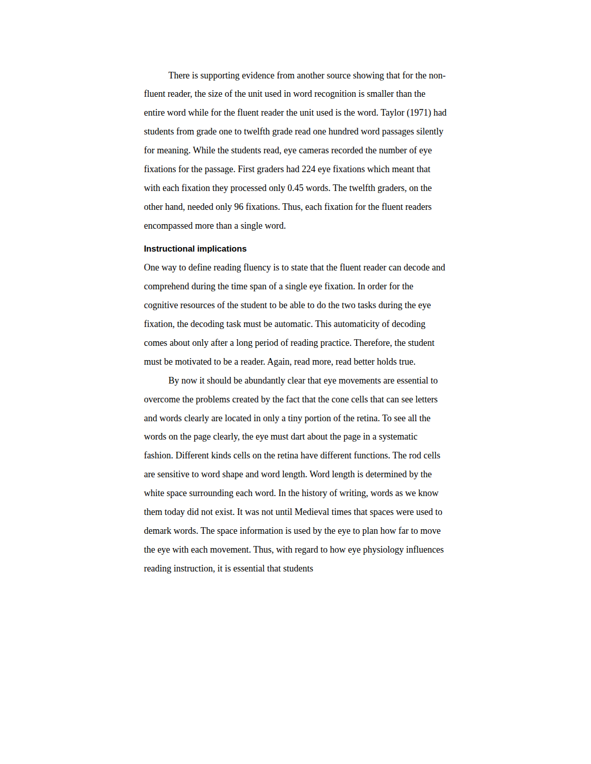There is supporting evidence from another source showing that for the non-fluent reader, the size of the unit used in word recognition is smaller than the entire word while for the fluent reader the unit used is the word. Taylor (1971) had students from grade one to twelfth grade read one hundred word passages silently for meaning. While the students read, eye cameras recorded the number of eye fixations for the passage. First graders had 224 eye fixations which meant that with each fixation they processed only 0.45 words. The twelfth graders, on the other hand, needed only 96 fixations. Thus, each fixation for the fluent readers encompassed more than a single word.
Instructional implications
One way to define reading fluency is to state that the fluent reader can decode and comprehend during the time span of a single eye fixation. In order for the cognitive resources of the student to be able to do the two tasks during the eye fixation, the decoding task must be automatic. This automaticity of decoding comes about only after a long period of reading practice. Therefore, the student must be motivated to be a reader. Again, read more, read better holds true.
By now it should be abundantly clear that eye movements are essential to overcome the problems created by the fact that the cone cells that can see letters and words clearly are located in only a tiny portion of the retina. To see all the words on the page clearly, the eye must dart about the page in a systematic fashion. Different kinds cells on the retina have different functions. The rod cells are sensitive to word shape and word length. Word length is determined by the white space surrounding each word. In the history of writing, words as we know them today did not exist. It was not until Medieval times that spaces were used to demark words. The space information is used by the eye to plan how far to move the eye with each movement. Thus, with regard to how eye physiology influences reading instruction, it is essential that students